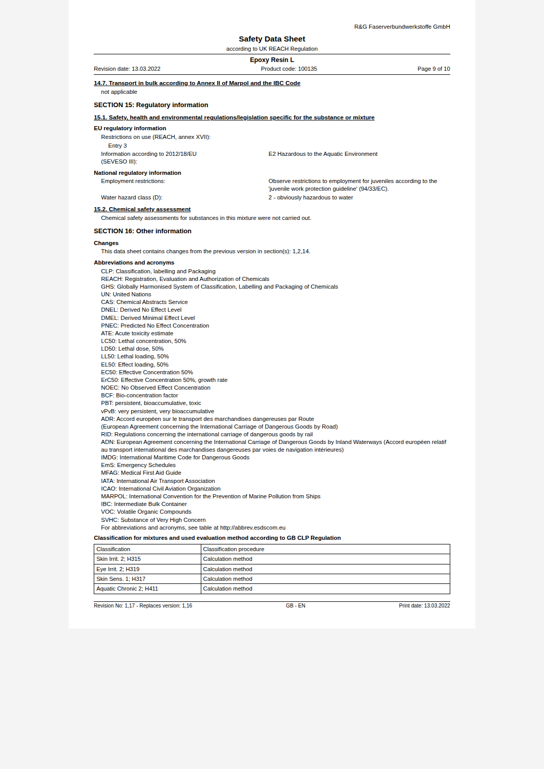R&G Faserverbundwerkstoffe GmbH
Safety Data Sheet
according to UK REACH Regulation
Epoxy Resin L
Revision date: 13.03.2022
Product code: 100135
Page 9 of 10
14.7. Transport in bulk according to Annex II of Marpol and the IBC Code
not applicable
SECTION 15: Regulatory information
15.1. Safety, health and environmental regulations/legislation specific for the substance or mixture
EU regulatory information
Restrictions on use (REACH, annex XVII):
Entry 3
Information according to 2012/18/EU
(SEVESO III):
E2 Hazardous to the Aquatic Environment
National regulatory information
Employment restrictions:
Observe restrictions to employment for juveniles according to the 'juvenile work protection guideline' (94/33/EC).
Water hazard class (D):
2 - obviously hazardous to water
15.2. Chemical safety assessment
Chemical safety assessments for substances in this mixture were not carried out.
SECTION 16: Other information
Changes
This data sheet contains changes from the previous version in section(s): 1,2,14.
Abbreviations and acronyms
CLP: Classification, labelling and Packaging
REACH: Registration, Evaluation and Authorization of Chemicals
GHS: Globally Harmonised System of Classification, Labelling and Packaging of Chemicals
UN: United Nations
CAS: Chemical Abstracts Service
DNEL: Derived No Effect Level
DMEL: Derived Minimal Effect Level
PNEC: Predicted No Effect Concentration
ATE: Acute toxicity estimate
LC50: Lethal concentration, 50%
LD50: Lethal dose, 50%
LL50: Lethal loading, 50%
EL50: Effect loading, 50%
EC50: Effective Concentration 50%
ErC50: Effective Concentration 50%, growth rate
NOEC: No Observed Effect Concentration
BCF: Bio-concentration factor
PBT: persistent, bioaccumulative, toxic
vPvB: very persistent, very bioaccumulative
ADR: Accord européen sur le transport des marchandises dangereuses par Route
(European Agreement concerning the International Carriage of Dangerous Goods by Road)
RID: Regulations concerning the international carriage of dangerous goods by rail
ADN: European Agreement concerning the International Carriage of Dangerous Goods by Inland Waterways (Accord européen relatif au transport international des marchandises dangereuses par voies de navigation intérieures)
IMDG: International Maritime Code for Dangerous Goods
EmS: Emergency Schedules
MFAG: Medical First Aid Guide
IATA: International Air Transport Association
ICAO: International Civil Aviation Organization
MARPOL: International Convention for the Prevention of Marine Pollution from Ships
IBC: Intermediate Bulk Container
VOC: Volatile Organic Compounds
SVHC: Substance of Very High Concern
For abbreviations and acronyms, see table at http://abbrev.esdscom.eu
Classification for mixtures and used evaluation method according to GB CLP Regulation
| Classification | Classification procedure |
| Skin Irrit. 2; H315 | Calculation method |
| Eye Irrit. 2; H319 | Calculation method |
| Skin Sens. 1; H317 | Calculation method |
| Aquatic Chronic 2; H411 | Calculation method |
Revision No: 1,17 - Replaces version: 1,16
GB - EN
Print date: 13.03.2022